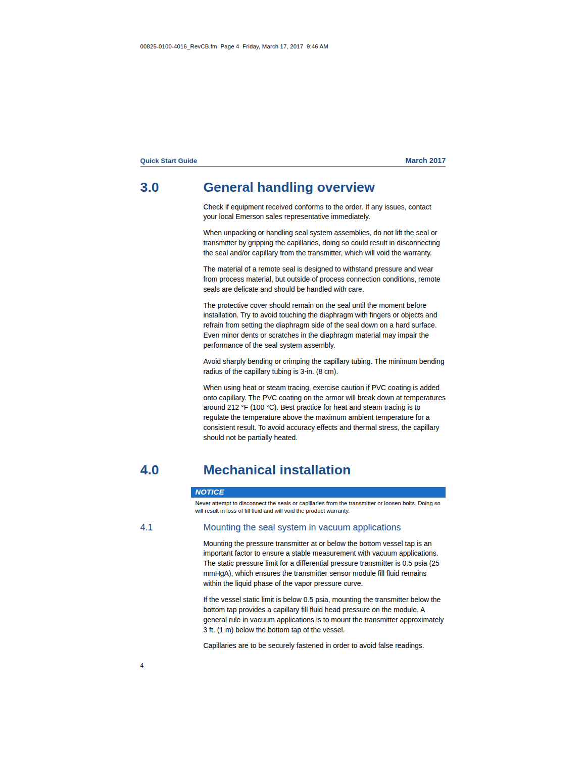00825-0100-4016_RevCB.fm Page 4 Friday, March 17, 2017 9:46 AM
Quick Start Guide
March 2017
3.0 General handling overview
Check if equipment received conforms to the order. If any issues, contact your local Emerson sales representative immediately.
When unpacking or handling seal system assemblies, do not lift the seal or transmitter by gripping the capillaries, doing so could result in disconnecting the seal and/or capillary from the transmitter, which will void the warranty.
The material of a remote seal is designed to withstand pressure and wear from process material, but outside of process connection conditions, remote seals are delicate and should be handled with care.
The protective cover should remain on the seal until the moment before installation. Try to avoid touching the diaphragm with fingers or objects and refrain from setting the diaphragm side of the seal down on a hard surface. Even minor dents or scratches in the diaphragm material may impair the performance of the seal system assembly.
Avoid sharply bending or crimping the capillary tubing. The minimum bending radius of the capillary tubing is 3-in. (8 cm).
When using heat or steam tracing, exercise caution if PVC coating is added onto capillary. The PVC coating on the armor will break down at temperatures around 212 °F (100 °C). Best practice for heat and steam tracing is to regulate the temperature above the maximum ambient temperature for a consistent result. To avoid accuracy effects and thermal stress, the capillary should not be partially heated.
4.0 Mechanical installation
NOTICE
Never attempt to disconnect the seals or capillaries from the transmitter or loosen bolts. Doing so will result in loss of fill fluid and will void the product warranty.
4.1 Mounting the seal system in vacuum applications
Mounting the pressure transmitter at or below the bottom vessel tap is an important factor to ensure a stable measurement with vacuum applications. The static pressure limit for a differential pressure transmitter is 0.5 psia (25 mmHgA), which ensures the transmitter sensor module fill fluid remains within the liquid phase of the vapor pressure curve.
If the vessel static limit is below 0.5 psia, mounting the transmitter below the bottom tap provides a capillary fill fluid head pressure on the module. A general rule in vacuum applications is to mount the transmitter approximately 3 ft. (1 m) below the bottom tap of the vessel.
Capillaries are to be securely fastened in order to avoid false readings.
4